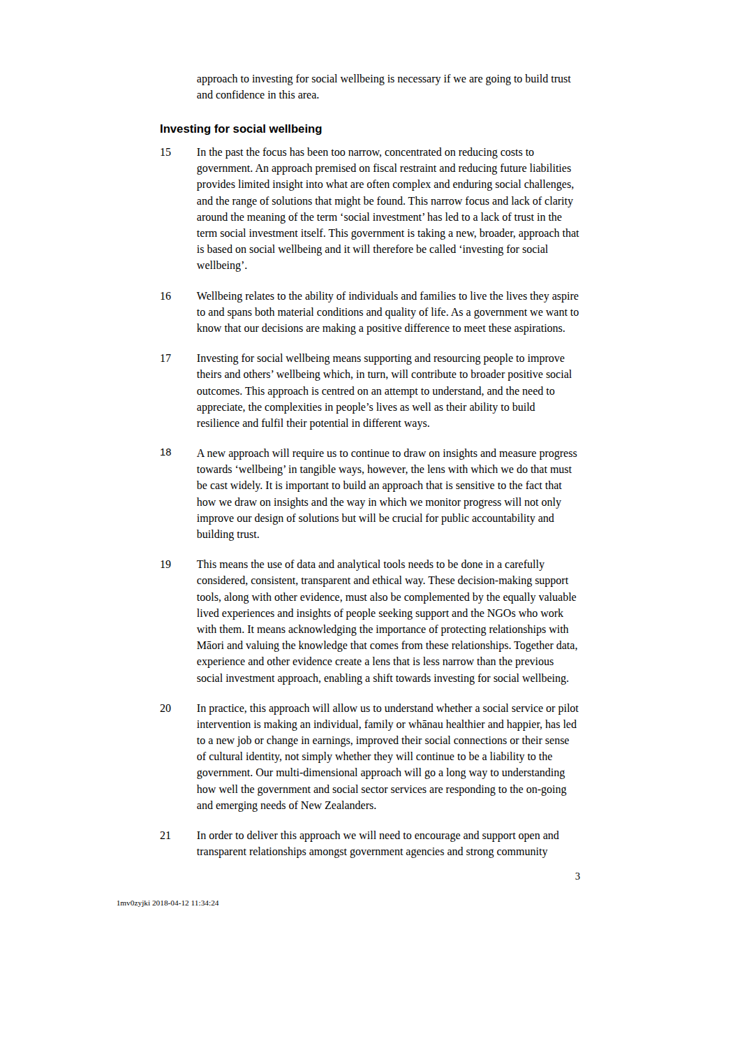approach to investing for social wellbeing is necessary if we are going to build trust and confidence in this area.
Investing for social wellbeing
15 In the past the focus has been too narrow, concentrated on reducing costs to government. An approach premised on fiscal restraint and reducing future liabilities provides limited insight into what are often complex and enduring social challenges, and the range of solutions that might be found. This narrow focus and lack of clarity around the meaning of the term ‘social investment’ has led to a lack of trust in the term social investment itself. This government is taking a new, broader, approach that is based on social wellbeing and it will therefore be called ‘investing for social wellbeing’.
16 Wellbeing relates to the ability of individuals and families to live the lives they aspire to and spans both material conditions and quality of life. As a government we want to know that our decisions are making a positive difference to meet these aspirations.
17 Investing for social wellbeing means supporting and resourcing people to improve theirs and others’ wellbeing which, in turn, will contribute to broader positive social outcomes. This approach is centred on an attempt to understand, and the need to appreciate, the complexities in people’s lives as well as their ability to build resilience and fulfil their potential in different ways.
18 A new approach will require us to continue to draw on insights and measure progress towards ‘wellbeing’ in tangible ways, however, the lens with which we do that must be cast widely. It is important to build an approach that is sensitive to the fact that how we draw on insights and the way in which we monitor progress will not only improve our design of solutions but will be crucial for public accountability and building trust.
19 This means the use of data and analytical tools needs to be done in a carefully considered, consistent, transparent and ethical way. These decision-making support tools, along with other evidence, must also be complemented by the equally valuable lived experiences and insights of people seeking support and the NGOs who work with them. It means acknowledging the importance of protecting relationships with Māori and valuing the knowledge that comes from these relationships. Together data, experience and other evidence create a lens that is less narrow than the previous social investment approach, enabling a shift towards investing for social wellbeing.
20 In practice, this approach will allow us to understand whether a social service or pilot intervention is making an individual, family or whānau healthier and happier, has led to a new job or change in earnings, improved their social connections or their sense of cultural identity, not simply whether they will continue to be a liability to the government. Our multi-dimensional approach will go a long way to understanding how well the government and social sector services are responding to the on-going and emerging needs of New Zealanders.
21 In order to deliver this approach we will need to encourage and support open and transparent relationships amongst government agencies and strong community
3
1mv0zyjki 2018-04-12 11:34:24